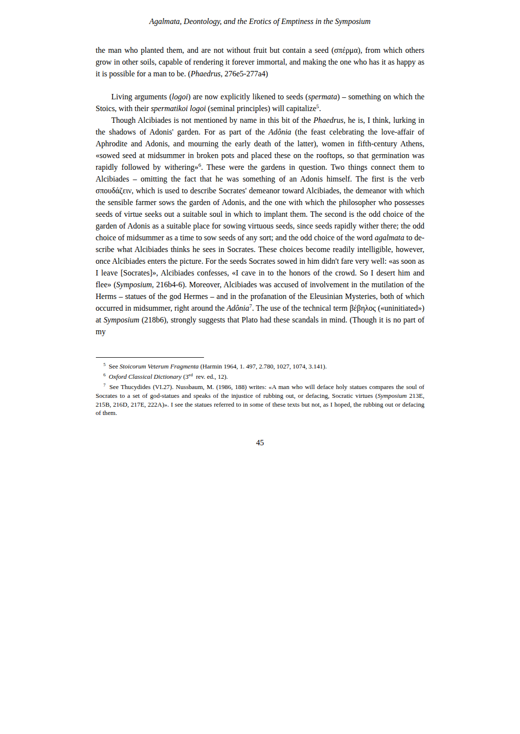Agalmata, Deontology, and the Erotics of Emptiness in the Symposium
the man who planted them, and are not without fruit but contain a seed (σπέρμα), from which others grow in other soils, capable of rendering it forever immortal, and making the one who has it as happy as it is possible for a man to be. (Phaedrus, 276e5-277a4)
Living arguments (logoi) are now explicitly likened to seeds (spermata) – something on which the Stoics, with their spermatikoi logoi (seminal principles) will capitalize5.
Though Alcibiades is not mentioned by name in this bit of the Phaedrus, he is, I think, lurking in the shadows of Adonis' garden. For as part of the Adônia (the feast celebrating the love-affair of Aphrodite and Adonis, and mourning the early death of the latter), women in fifth-century Athens, «sowed seed at midsummer in broken pots and placed these on the rooftops, so that germination was rapidly followed by withering»6. These were the gardens in question. Two things connect them to Alcibiades – omitting the fact that he was something of an Adonis himself. The first is the verb σπουδάζειν, which is used to describe Socrates' demeanor toward Alcibiades, the demeanor with which the sensible farmer sows the garden of Adonis, and the one with which the philosopher who possesses seeds of virtue seeks out a suitable soul in which to implant them. The second is the odd choice of the garden of Adonis as a suitable place for sowing virtuous seeds, since seeds rapidly wither there; the odd choice of midsummer as a time to sow seeds of any sort; and the odd choice of the word agalmata to describe what Alcibiades thinks he sees in Socrates. These choices become readily intelligible, however, once Alcibiades enters the picture. For the seeds Socrates sowed in him didn't fare very well: «as soon as I leave [Socrates]», Alcibiades confesses, «I cave in to the honors of the crowd. So I desert him and flee» (Symposium, 216b4-6). Moreover, Alcibiades was accused of involvement in the mutilation of the Herms – statues of the god Hermes – and in the profanation of the Eleusinian Mysteries, both of which occurred in midsummer, right around the Adônia7. The use of the technical term βέβηλος («uninitiated») at Symposium (218b6), strongly suggests that Plato had these scandals in mind. (Though it is no part of my
5 See Stoicorum Veterum Fragmenta (Harmin 1964, 1. 497, 2.780, 1027, 1074, 3.141).
6 Oxford Classical Dictionary (3ed rev. ed., 12).
7 See Thucydides (VI.27). Nussbaum, M. (1986, 188) writes: «A man who will deface holy statues compares the soul of Socrates to a set of god-statues and speaks of the injustice of rubbing out, or defacing, Socratic virtues (Symposium 213E, 215B, 216D, 217E, 222A)». I see the statues referred to in some of these texts but not, as I hoped, the rubbing out or defacing of them.
45